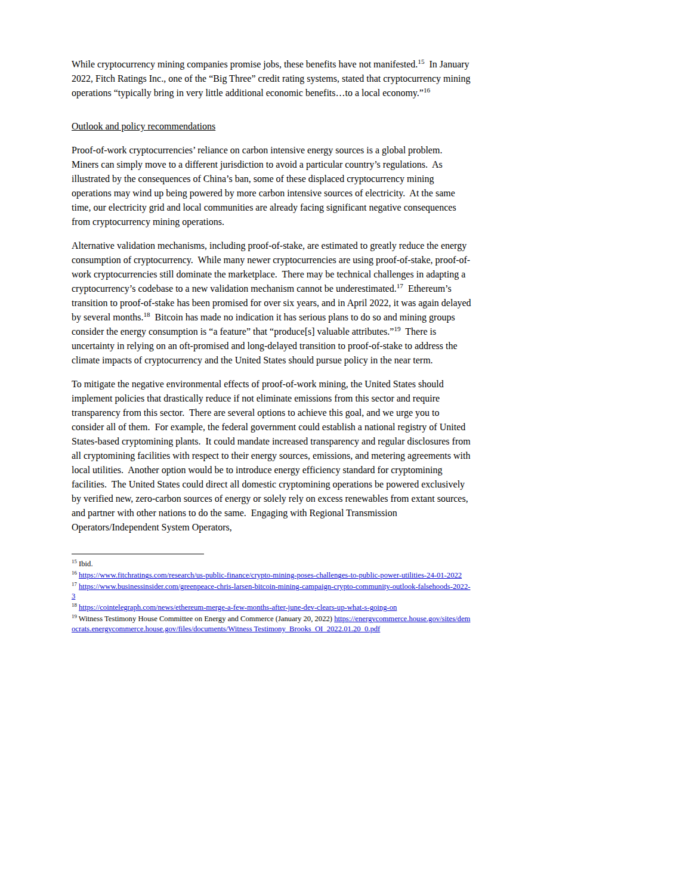While cryptocurrency mining companies promise jobs, these benefits have not manifested.15 In January 2022, Fitch Ratings Inc., one of the “Big Three” credit rating systems, stated that cryptocurrency mining operations “typically bring in very little additional economic benefits…to a local economy.”16
Outlook and policy recommendations
Proof-of-work cryptocurrencies’ reliance on carbon intensive energy sources is a global problem. Miners can simply move to a different jurisdiction to avoid a particular country’s regulations. As illustrated by the consequences of China’s ban, some of these displaced cryptocurrency mining operations may wind up being powered by more carbon intensive sources of electricity. At the same time, our electricity grid and local communities are already facing significant negative consequences from cryptocurrency mining operations.
Alternative validation mechanisms, including proof-of-stake, are estimated to greatly reduce the energy consumption of cryptocurrency. While many newer cryptocurrencies are using proof-of-stake, proof-of-work cryptocurrencies still dominate the marketplace. There may be technical challenges in adapting a cryptocurrency’s codebase to a new validation mechanism cannot be underestimated.17 Ethereum’s transition to proof-of-stake has been promised for over six years, and in April 2022, it was again delayed by several months.18 Bitcoin has made no indication it has serious plans to do so and mining groups consider the energy consumption is “a feature” that “produce[s] valuable attributes.”19 There is uncertainty in relying on an oft-promised and long-delayed transition to proof-of-stake to address the climate impacts of cryptocurrency and the United States should pursue policy in the near term.
To mitigate the negative environmental effects of proof-of-work mining, the United States should implement policies that drastically reduce if not eliminate emissions from this sector and require transparency from this sector. There are several options to achieve this goal, and we urge you to consider all of them. For example, the federal government could establish a national registry of United States-based cryptomining plants. It could mandate increased transparency and regular disclosures from all cryptomining facilities with respect to their energy sources, emissions, and metering agreements with local utilities. Another option would be to introduce energy efficiency standard for cryptomining facilities. The United States could direct all domestic cryptomining operations be powered exclusively by verified new, zero-carbon sources of energy or solely rely on excess renewables from extant sources, and partner with other nations to do the same. Engaging with Regional Transmission Operators/Independent System Operators,
15 Ibid.
16 https://www.fitchratings.com/research/us-public-finance/crypto-mining-poses-challenges-to-public-power-utilities-24-01-2022
17 https://www.businessinsider.com/greenpeace-chris-larsen-bitcoin-mining-campaign-crypto-community-outlook-falsehoods-2022-3
18 https://cointelegraph.com/news/ethereum-merge-a-few-months-after-june-dev-clears-up-what-s-going-on
19 Witness Testimony House Committee on Energy and Commerce (January 20, 2022) https://energycommerce.house.gov/sites/democrats.energycommerce.house.gov/files/documents/Witness Testimony_Brooks_OI_2022.01.20_0.pdf